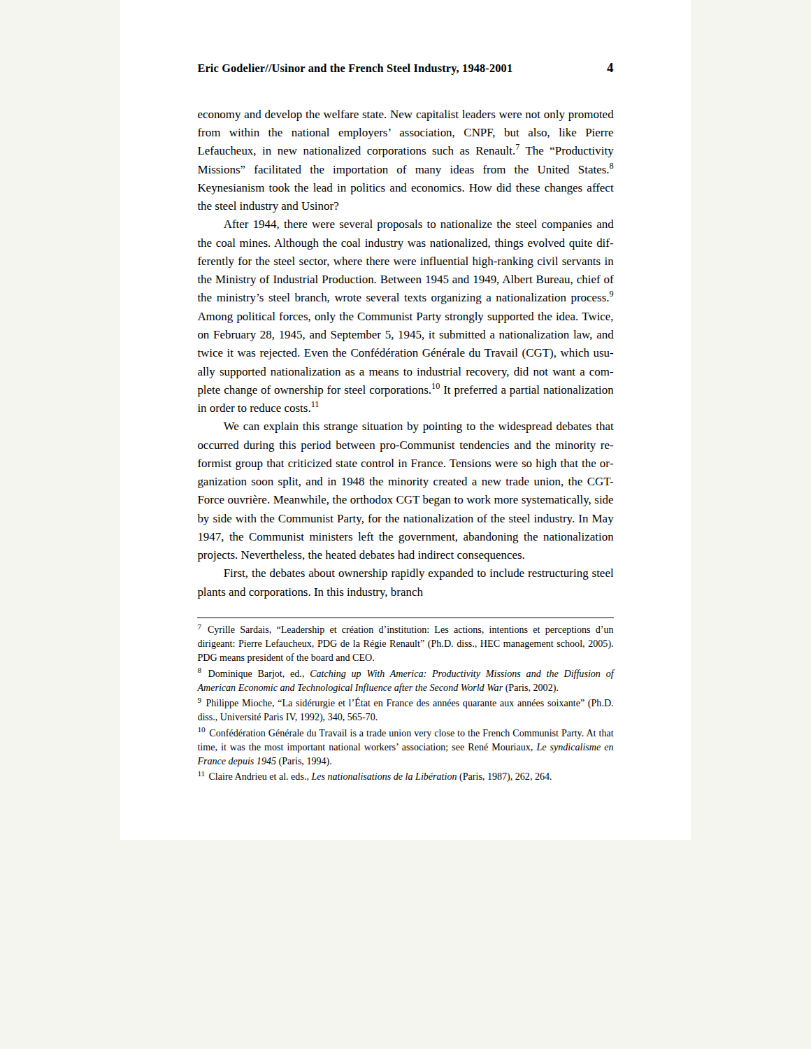Eric Godelier//Usinor and the French Steel Industry, 1948-2001 4
economy and develop the welfare state. New capitalist leaders were not only promoted from within the national employers’ association, CNPF, but also, like Pierre Lefaucheux, in new nationalized corporations such as Renault.7 The “Productivity Missions” facilitated the importation of many ideas from the United States.8 Keynesianism took the lead in politics and economics. How did these changes affect the steel industry and Usinor?
After 1944, there were several proposals to nationalize the steel companies and the coal mines. Although the coal industry was nationalized, things evolved quite differently for the steel sector, where there were influential high-ranking civil servants in the Ministry of Industrial Production. Between 1945 and 1949, Albert Bureau, chief of the ministry’s steel branch, wrote several texts organizing a nationalization process.9 Among political forces, only the Communist Party strongly supported the idea. Twice, on February 28, 1945, and September 5, 1945, it submitted a nationalization law, and twice it was rejected. Even the Confédération Générale du Travail (CGT), which usually supported nationalization as a means to industrial recovery, did not want a complete change of ownership for steel corporations.10 It preferred a partial nationalization in order to reduce costs.11
We can explain this strange situation by pointing to the widespread debates that occurred during this period between pro-Communist tendencies and the minority reformist group that criticized state control in France. Tensions were so high that the organization soon split, and in 1948 the minority created a new trade union, the CGT-Force ouvrière. Meanwhile, the orthodox CGT began to work more systematically, side by side with the Communist Party, for the nationalization of the steel industry. In May 1947, the Communist ministers left the government, abandoning the nationalization projects. Nevertheless, the heated debates had indirect consequences.
First, the debates about ownership rapidly expanded to include restructuring steel plants and corporations. In this industry, branch
7 Cyrille Sardais, “Leadership et création d’institution: Les actions, intentions et perceptions d’un dirigeant: Pierre Lefaucheux, PDG de la Régie Renault” (Ph.D. diss., HEC management school, 2005). PDG means president of the board and CEO.
8 Dominique Barjot, ed., Catching up With America: Productivity Missions and the Diffusion of American Economic and Technological Influence after the Second World War (Paris, 2002).
9 Philippe Mioche, “La sidérurgie et l’État en France des années quarante aux années soixante” (Ph.D. diss., Université Paris IV, 1992), 340, 565-70.
10 Confédération Générale du Travail is a trade union very close to the French Communist Party. At that time, it was the most important national workers’ association; see René Mouriaux, Le syndicalisme en France depuis 1945 (Paris, 1994).
11 Claire Andrieu et al. eds., Les nationalisations de la Libération (Paris, 1987), 262, 264.